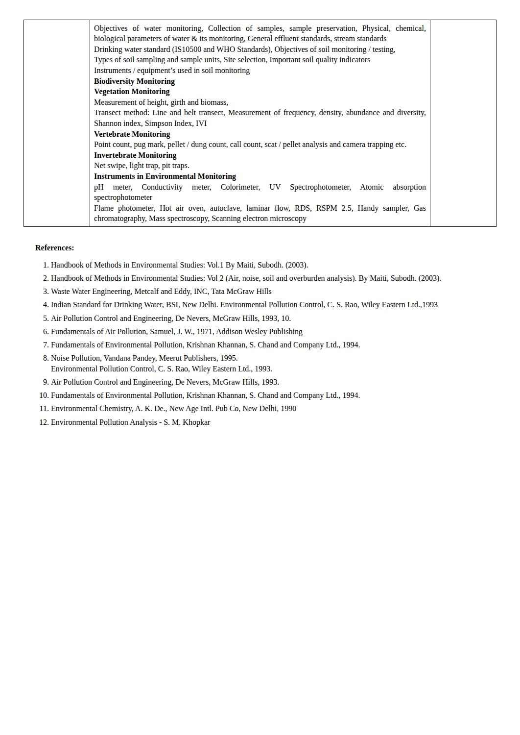| | Objectives of water monitoring, Collection of samples, sample preservation, Physical, chemical, biological parameters of water & its monitoring, General effluent standards, stream standards Drinking water standard (IS10500 and WHO Standards), Objectives of soil monitoring / testing, Types of soil sampling and sample units, Site selection, Important soil quality indicators Instruments / equipment’s used in soil monitoring Biodiversity Monitoring Vegetation Monitoring Measurement of height, girth and biomass, Transect method: Line and belt transect, Measurement of frequency, density, abundance and diversity, Shannon index, Simpson Index, IVI Vertebrate Monitoring Point count, pug mark, pellet / dung count, call count, scat / pellet analysis and camera trapping etc. Invertebrate Monitoring Net swipe, light trap, pit traps. Instruments in Environmental Monitoring pH meter, Conductivity meter, Colorimeter, UV Spectrophotometer, Atomic absorption spectrophotometer Flame photometer, Hot air oven, autoclave, laminar flow, RDS, RSPM 2.5, Handy sampler, Gas chromatography, Mass spectroscopy, Scanning electron microscopy | |
References:
Handbook of Methods in Environmental Studies: Vol.1 By Maiti, Subodh. (2003).
Handbook of Methods in Environmental Studies: Vol 2 (Air, noise, soil and overburden analysis). By Maiti, Subodh. (2003).
Waste Water Engineering, Metcalf and Eddy, INC, Tata McGraw Hills
Indian Standard for Drinking Water, BSI, New Delhi. Environmental Pollution Control, C. S. Rao, Wiley Eastern Ltd.,1993
Air Pollution Control and Engineering, De Nevers, McGraw Hills, 1993, 10.
Fundamentals of Air Pollution, Samuel, J. W., 1971, Addison Wesley Publishing
Fundamentals of Environmental Pollution, Krishnan Khannan, S. Chand and Company Ltd., 1994.
Noise Pollution, Vandana Pandey, Meerut Publishers, 1995.
Environmental Pollution Control, C. S. Rao, Wiley Eastern Ltd., 1993.
Air Pollution Control and Engineering, De Nevers, McGraw Hills, 1993.
Fundamentals of Environmental Pollution, Krishnan Khannan, S. Chand and Company Ltd., 1994.
Environmental Chemistry, A. K. De., New Age Intl. Pub Co, New Delhi, 1990
Environmental Pollution Analysis - S. M. Khopkar